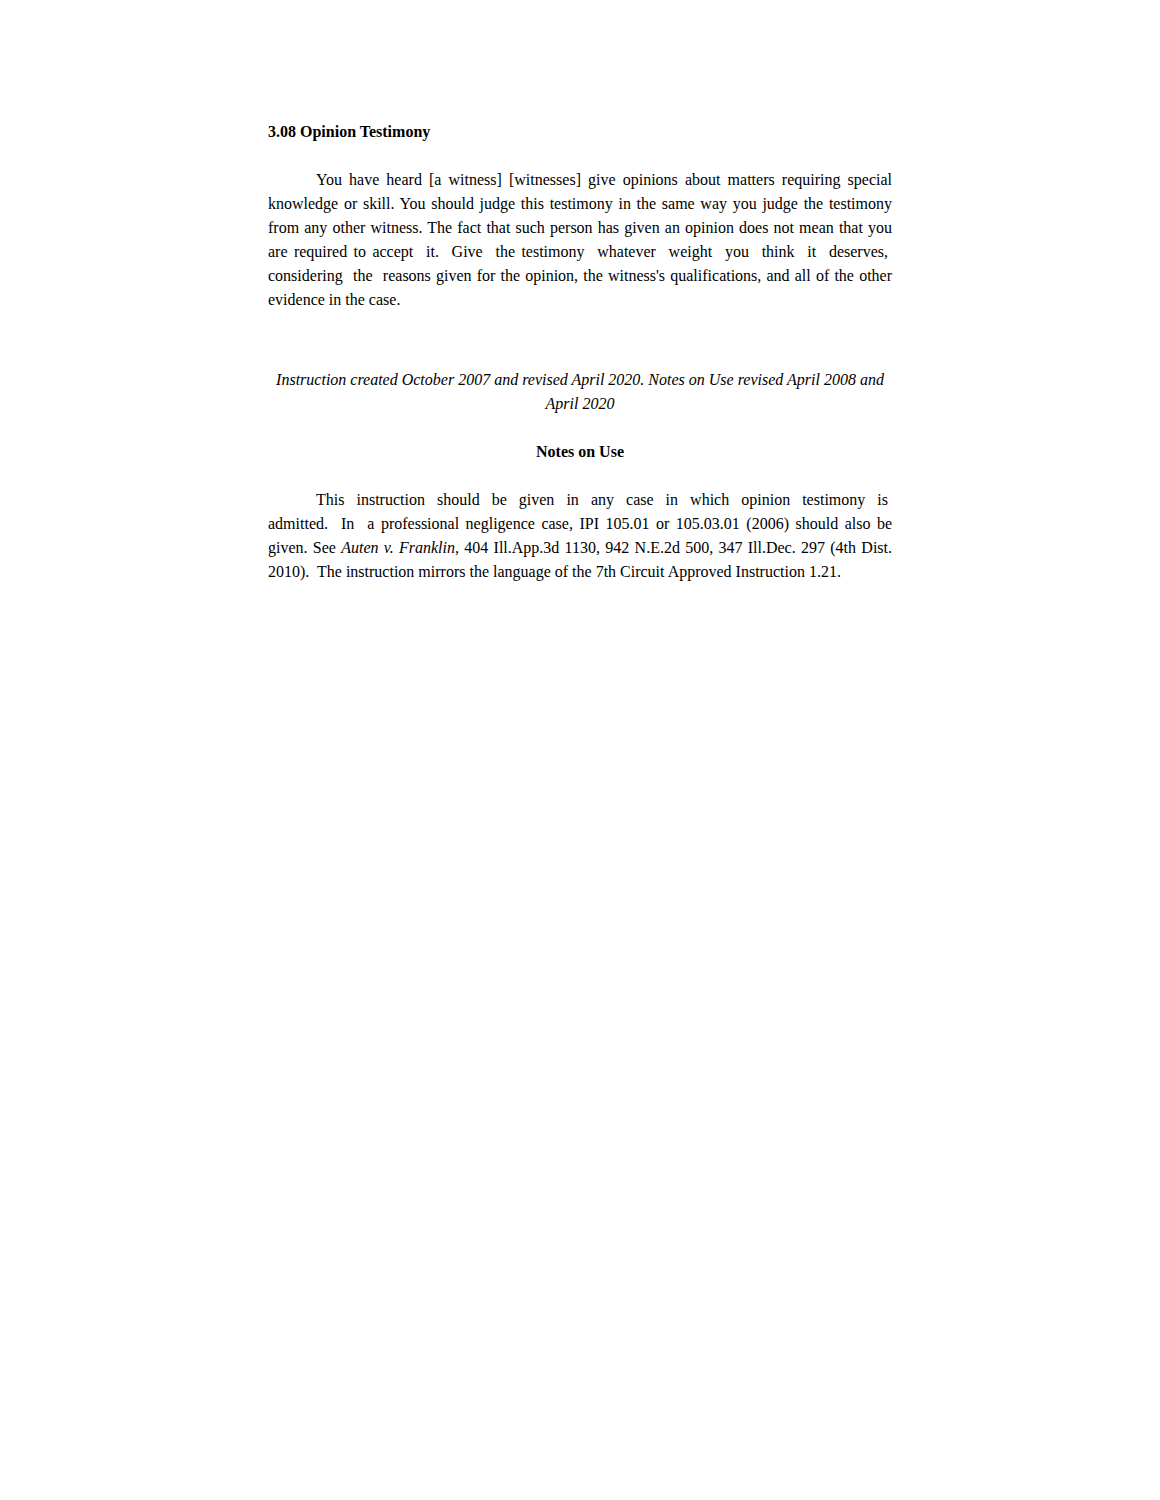3.08 Opinion Testimony
You have heard [a witness] [witnesses] give opinions about matters requiring special knowledge or skill. You should judge this testimony in the same way you judge the testimony from any other witness. The fact that such person has given an opinion does not mean that you are required to accept it. Give the testimony whatever weight you think it deserves, considering the reasons given for the opinion, the witness's qualifications, and all of the other evidence in the case.
Instruction created October 2007 and revised April 2020. Notes on Use revised April 2008 and April 2020
Notes on Use
This instruction should be given in any case in which opinion testimony is admitted. In a professional negligence case, IPI 105.01 or 105.03.01 (2006) should also be given. See Auten v. Franklin, 404 Ill.App.3d 1130, 942 N.E.2d 500, 347 Ill.Dec. 297 (4th Dist. 2010). The instruction mirrors the language of the 7th Circuit Approved Instruction 1.21.